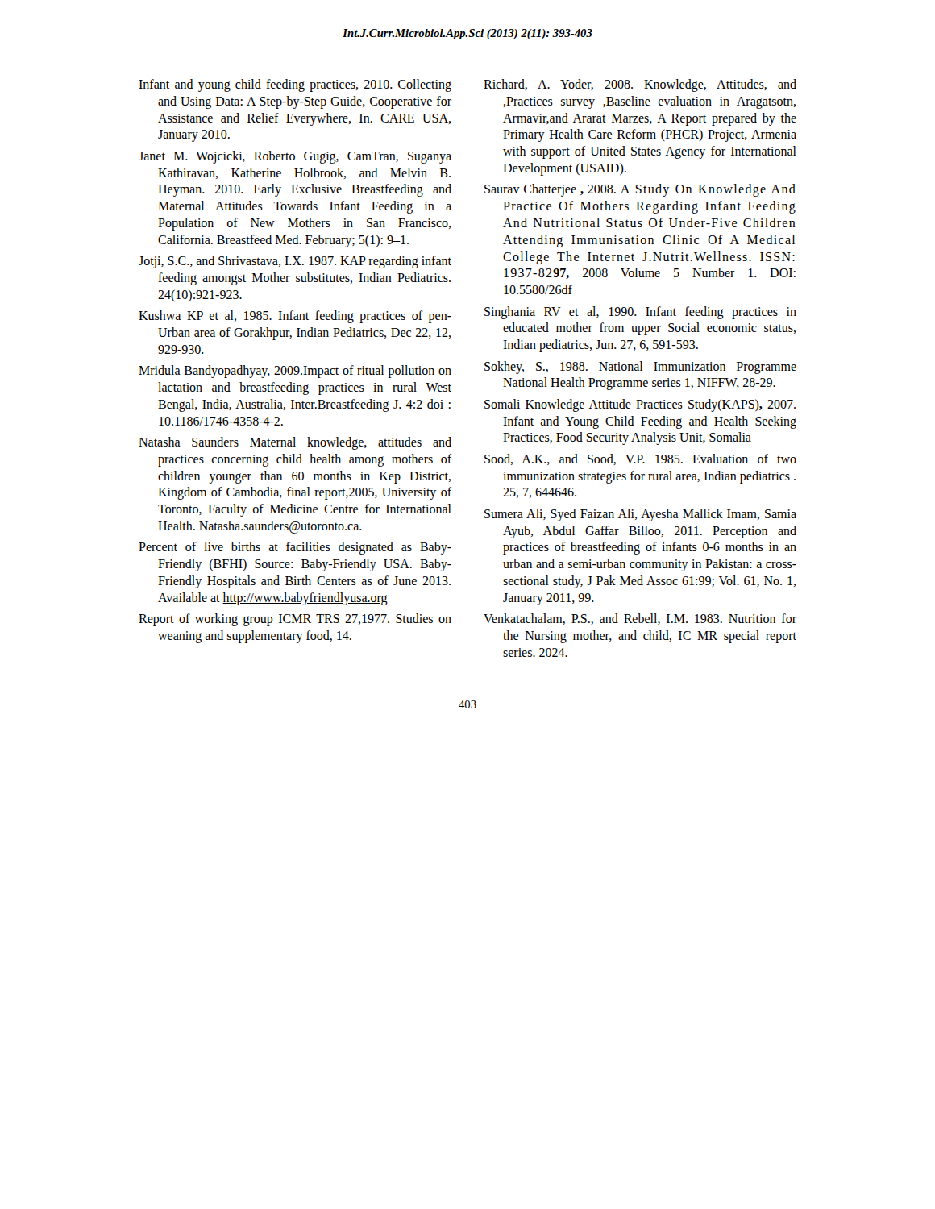Int.J.Curr.Microbiol.App.Sci (2013) 2(11): 393-403
Infant and young child feeding practices, 2010. Collecting and Using Data: A Step-by-Step Guide, Cooperative for Assistance and Relief Everywhere, In. CARE USA, January 2010.
Janet M. Wojcicki, Roberto Gugig, CamTran, Suganya Kathiravan, Katherine Holbrook, and Melvin B. Heyman. 2010. Early Exclusive Breastfeeding and Maternal Attitudes Towards Infant Feeding in a Population of New Mothers in San Francisco, California. Breastfeed Med. February; 5(1): 9–1.
Jotji, S.C., and Shrivastava, I.X. 1987. KAP regarding infant feeding amongst Mother substitutes, Indian Pediatrics. 24(10):921-923.
Kushwa KP et al, 1985. Infant feeding practices of pen-Urban area of Gorakhpur, Indian Pediatrics, Dec 22, 12, 929-930.
Mridula Bandyopadhyay, 2009.Impact of ritual pollution on lactation and breastfeeding practices in rural West Bengal, India, Australia, Inter.Breastfeeding J. 4:2 doi : 10.1186/1746-4358-4-2.
Natasha Saunders Maternal knowledge, attitudes and practices concerning child health among mothers of children younger than 60 months in Kep District, Kingdom of Cambodia, final report,2005, University of Toronto, Faculty of Medicine Centre for International Health. Natasha.saunders@utoronto.ca.
Percent of live births at facilities designated as Baby-Friendly (BFHI) Source: Baby-Friendly USA. Baby-Friendly Hospitals and Birth Centers as of June 2013. Available at http://www.babyfriendlyusa.org
Report of working group ICMR TRS 27,1977. Studies on weaning and supplementary food, 14.
Richard, A. Yoder, 2008. Knowledge, Attitudes, and ,Practices survey ,Baseline evaluation in Aragatsotn, Armavir,and Ararat Marzes, A Report prepared by the Primary Health Care Reform (PHCR) Project, Armenia with support of United States Agency for International Development (USAID).
Saurav Chatterjee , 2008. A Study On Knowledge And Practice Of Mothers Regarding Infant Feeding And Nutritional Status Of Under-Five Children Attending Immunisation Clinic Of A Medical College The Internet J.Nutrit.Wellness. ISSN: 1937-8297, 2008 Volume 5 Number 1. DOI: 10.5580/26df
Singhania RV et al, 1990. Infant feeding practices in educated mother from upper Social economic status, Indian pediatrics, Jun. 27, 6, 591-593.
Sokhey, S., 1988. National Immunization Programme National Health Programme series 1, NIFFW, 28-29.
Somali Knowledge Attitude Practices Study(KAPS), 2007. Infant and Young Child Feeding and Health Seeking Practices, Food Security Analysis Unit, Somalia
Sood, A.K., and Sood, V.P. 1985. Evaluation of two immunization strategies for rural area, Indian pediatrics . 25, 7, 644646.
Sumera Ali, Syed Faizan Ali, Ayesha Mallick Imam, Samia Ayub, Abdul Gaffar Billoo, 2011. Perception and practices of breastfeeding of infants 0-6 months in an urban and a semi-urban community in Pakistan: a cross-sectional study, J Pak Med Assoc 61:99; Vol. 61, No. 1, January 2011, 99.
Venkatachalam, P.S., and Rebell, I.M. 1983. Nutrition for the Nursing mother, and child, IC MR special report series. 2024.
403